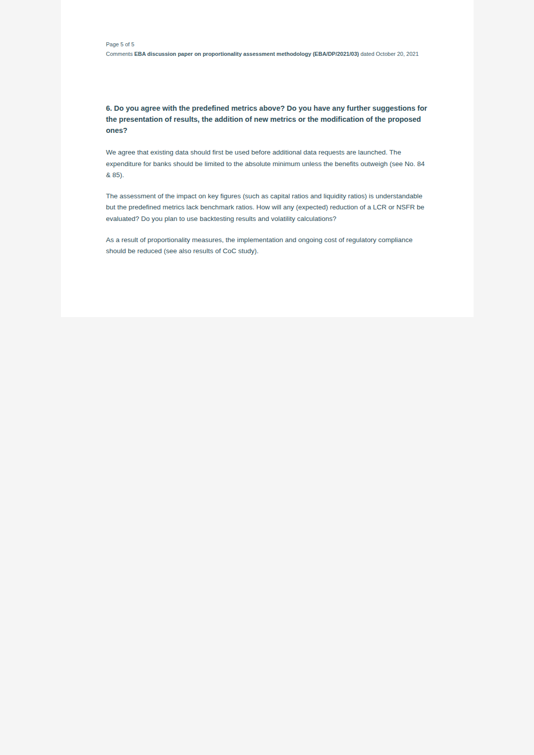Page 5 of 5
Comments EBA discussion paper on proportionality assessment methodology (EBA/DP/2021/03) dated October 20, 2021
6. Do you agree with the predefined metrics above? Do you have any further suggestions for the presentation of results, the addition of new metrics or the modification of the proposed ones?
We agree that existing data should first be used before additional data requests are launched. The expenditure for banks should be limited to the absolute minimum unless the benefits outweigh (see No. 84 & 85).
The assessment of the impact on key figures (such as capital ratios and liquidity ratios) is understandable but the predefined metrics lack benchmark ratios. How will any (expected) reduction of a LCR or NSFR be evaluated? Do you plan to use backtesting results and volatility calculations?
As a result of proportionality measures, the implementation and ongoing cost of regulatory compliance should be reduced (see also results of CoC study).